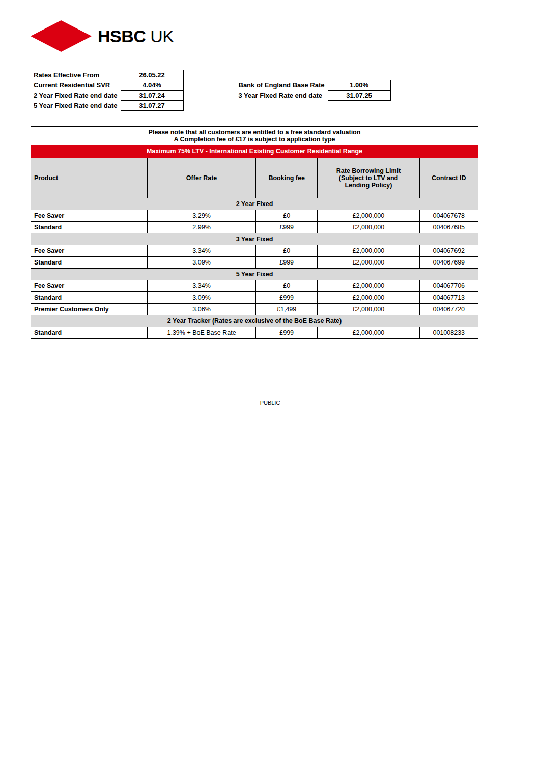HSBC UK
| Rates Effective From | 26.05.22 | | | |
| Current Residential SVR | 4.04% | | Bank of England Base Rate | 1.00% |
| 2 Year Fixed Rate end date | 31.07.24 | | 3 Year Fixed Rate end date | 31.07.25 |
| 5 Year Fixed Rate end date | 31.07.27 | | | |
| Please note that all customers are entitled to a free standard valuation A Completion fee of £17 is subject to application type |
| Maximum 75% LTV - International Existing Customer Residential Range |
| Product | Offer Rate | Booking fee | Rate Borrowing Limit (Subject to LTV and Lending Policy) | Contract ID |
| 2 Year Fixed |
| Fee Saver | 3.29% | £0 | £2,000,000 | 004067678 |
| Standard | 2.99% | £999 | £2,000,000 | 004067685 |
| 3 Year Fixed |
| Fee Saver | 3.34% | £0 | £2,000,000 | 004067692 |
| Standard | 3.09% | £999 | £2,000,000 | 004067699 |
| 5 Year Fixed |
| Fee Saver | 3.34% | £0 | £2,000,000 | 004067706 |
| Standard | 3.09% | £999 | £2,000,000 | 004067713 |
| Premier Customers Only | 3.06% | £1,499 | £2,000,000 | 004067720 |
| 2 Year Tracker (Rates are exclusive of the BoE Base Rate) |
| Standard | 1.39% + BoE Base Rate | £999 | £2,000,000 | 001008233 |
PUBLIC